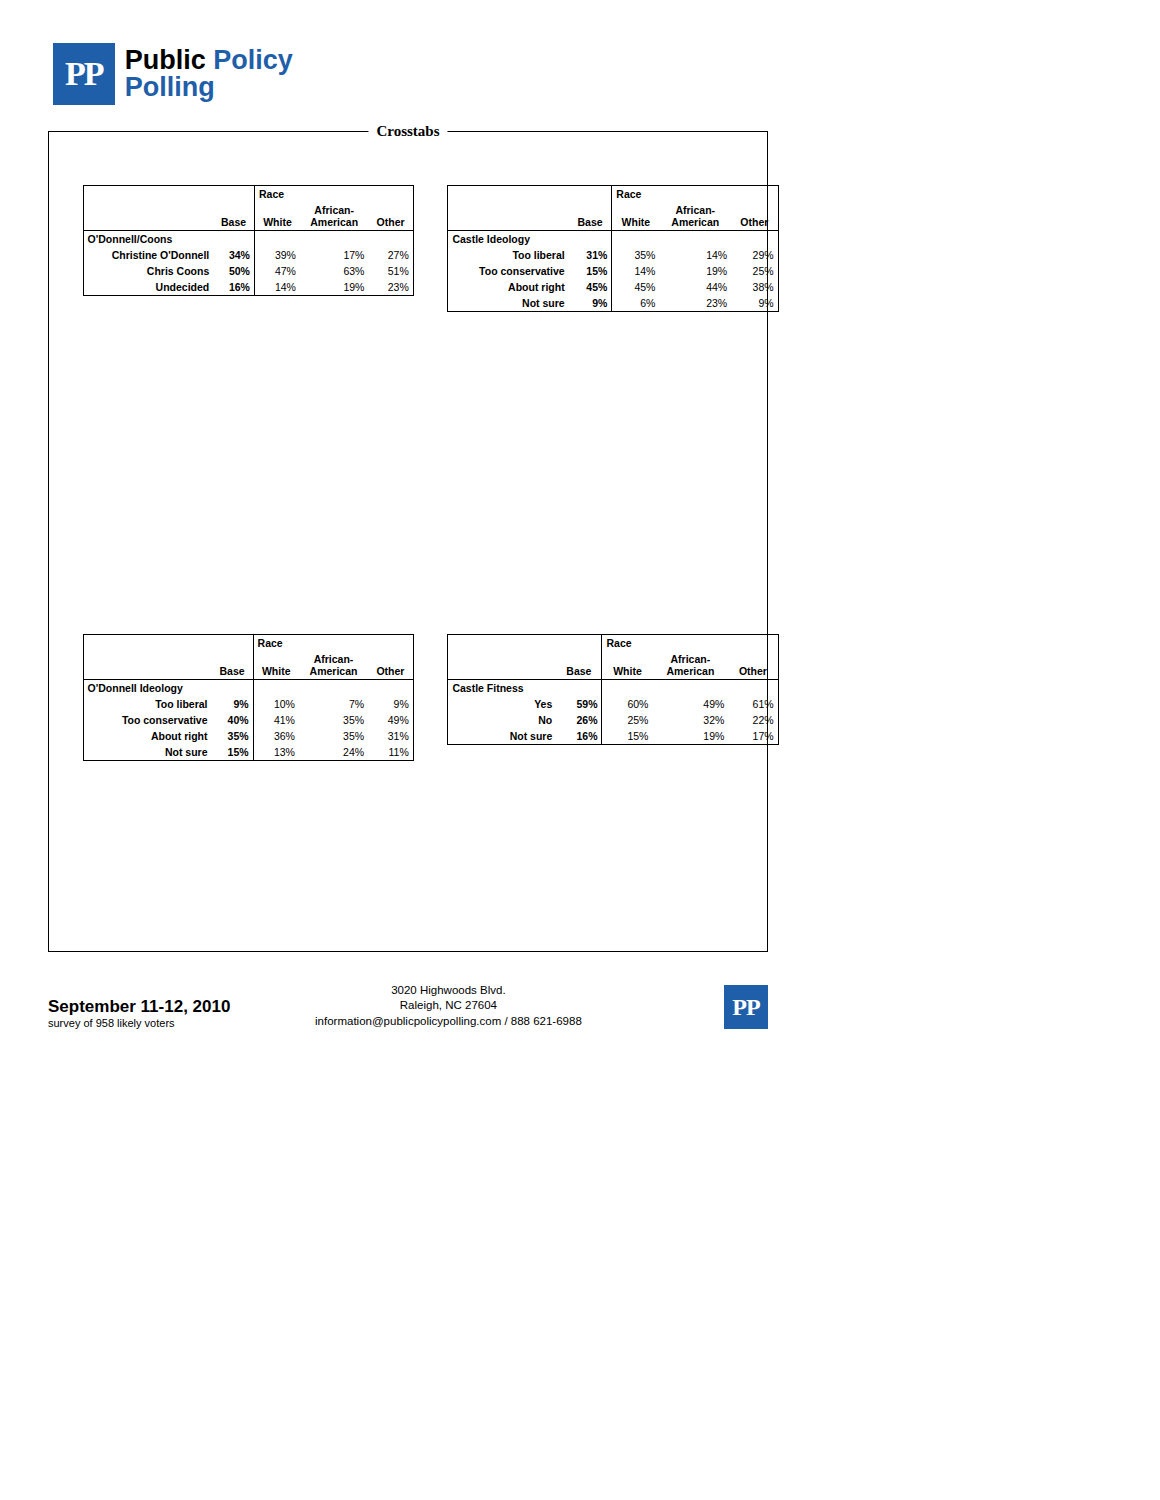PP
Public Policy
Polling
Crosstabs
| | | Race | | |
| | Base | White | African- American | Other |
| O'Donnell/Coons | | | | |
| Christine O'Donnell | 34% | 39% | 17% | 27% |
| Chris Coons | 50% | 47% | 63% | 51% |
| Undecided | 16% | 14% | 19% | 23% |
| | | Race | | |
| | Base | White | African- American | Other |
| Castle Ideology | | | | |
| Too liberal | 31% | 35% | 14% | 29% |
| Too conservative | 15% | 14% | 19% | 25% |
| About right | 45% | 45% | 44% | 38% |
| Not sure | 9% | 6% | 23% | 9% |
| | | Race | | |
| | Base | White | African- American | Other |
| O'Donnell Ideology | | | | |
| Too liberal | 9% | 10% | 7% | 9% |
| Too conservative | 40% | 41% | 35% | 49% |
| About right | 35% | 36% | 35% | 31% |
| Not sure | 15% | 13% | 24% | 11% |
| | | Race | | |
| | Base | White | African- American | Other |
| Castle Fitness | | | | |
| Yes | 59% | 60% | 49% | 61% |
| No | 26% | 25% | 32% | 22% |
| Not sure | 16% | 15% | 19% | 17% |
September 11-12, 2010
survey of 958 likely voters
3020 Highwoods Blvd.
Raleigh, NC 27604
information@publicpolicypolling.com / 888 621-6988
PP